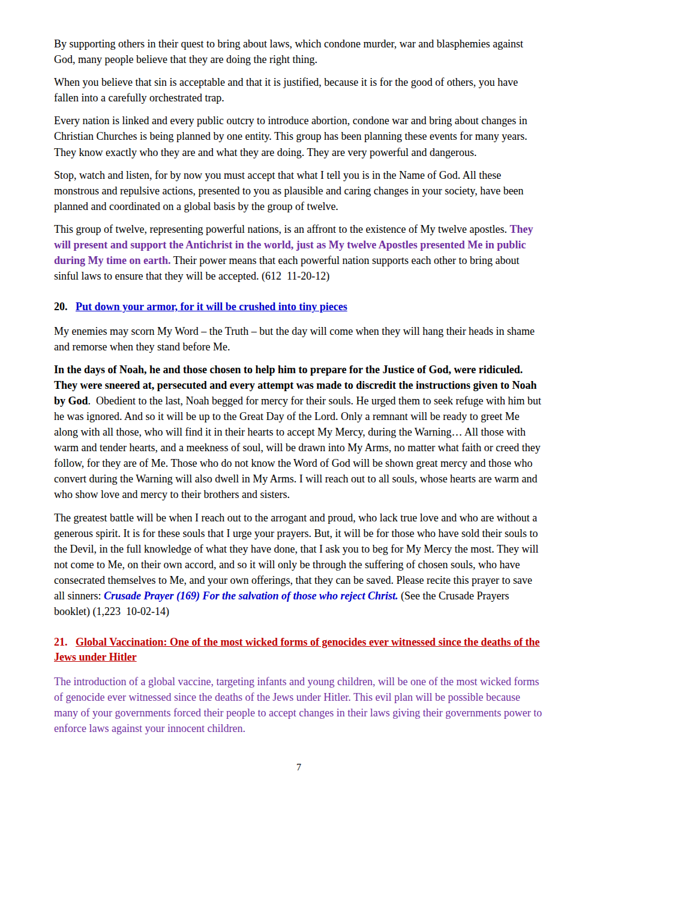By supporting others in their quest to bring about laws, which condone murder, war and blasphemies against God, many people believe that they are doing the right thing.
When you believe that sin is acceptable and that it is justified, because it is for the good of others, you have fallen into a carefully orchestrated trap.
Every nation is linked and every public outcry to introduce abortion, condone war and bring about changes in Christian Churches is being planned by one entity. This group has been planning these events for many years. They know exactly who they are and what they are doing. They are very powerful and dangerous.
Stop, watch and listen, for by now you must accept that what I tell you is in the Name of God. All these monstrous and repulsive actions, presented to you as plausible and caring changes in your society, have been planned and coordinated on a global basis by the group of twelve.
This group of twelve, representing powerful nations, is an affront to the existence of My twelve apostles. They will present and support the Antichrist in the world, just as My twelve Apostles presented Me in public during My time on earth. Their power means that each powerful nation supports each other to bring about sinful laws to ensure that they will be accepted. (612 11-20-12)
20. Put down your armor, for it will be crushed into tiny pieces
My enemies may scorn My Word – the Truth – but the day will come when they will hang their heads in shame and remorse when they stand before Me.
In the days of Noah, he and those chosen to help him to prepare for the Justice of God, were ridiculed. They were sneered at, persecuted and every attempt was made to discredit the instructions given to Noah by God. Obedient to the last, Noah begged for mercy for their souls. He urged them to seek refuge with him but he was ignored. And so it will be up to the Great Day of the Lord. Only a remnant will be ready to greet Me along with all those, who will find it in their hearts to accept My Mercy, during the Warning… All those with warm and tender hearts, and a meekness of soul, will be drawn into My Arms, no matter what faith or creed they follow, for they are of Me. Those who do not know the Word of God will be shown great mercy and those who convert during the Warning will also dwell in My Arms. I will reach out to all souls, whose hearts are warm and who show love and mercy to their brothers and sisters.
The greatest battle will be when I reach out to the arrogant and proud, who lack true love and who are without a generous spirit. It is for these souls that I urge your prayers. But, it will be for those who have sold their souls to the Devil, in the full knowledge of what they have done, that I ask you to beg for My Mercy the most. They will not come to Me, on their own accord, and so it will only be through the suffering of chosen souls, who have consecrated themselves to Me, and your own offerings, that they can be saved. Please recite this prayer to save all sinners: Crusade Prayer (169) For the salvation of those who reject Christ. (See the Crusade Prayers booklet) (1,223 10-02-14)
21. Global Vaccination: One of the most wicked forms of genocides ever witnessed since the deaths of the Jews under Hitler
The introduction of a global vaccine, targeting infants and young children, will be one of the most wicked forms of genocide ever witnessed since the deaths of the Jews under Hitler. This evil plan will be possible because many of your governments forced their people to accept changes in their laws giving their governments power to enforce laws against your innocent children.
7